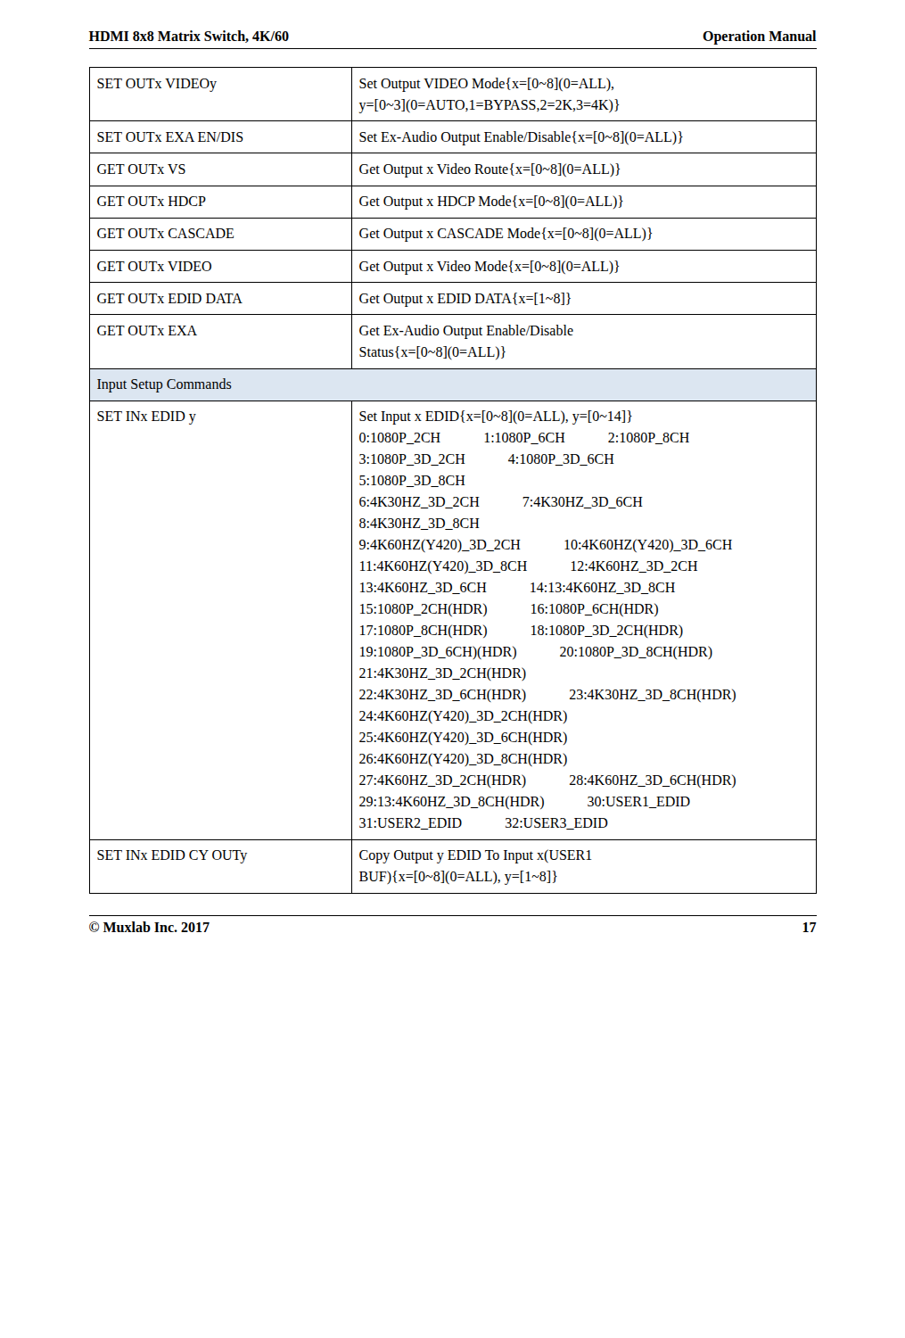HDMI 8x8 Matrix Switch, 4K/60
Operation Manual
| SET OUTx VIDEOy | Set Output VIDEO Mode{x=[0~8](0=ALL), y=[0~3](0=AUTO,1=BYPASS,2=2K,3=4K)} |
| SET OUTx EXA EN/DIS | Set Ex-Audio Output Enable/Disable{x=[0~8](0=ALL)} |
| GET OUTx VS | Get Output x Video Route{x=[0~8](0=ALL)} |
| GET OUTx HDCP | Get Output x HDCP Mode{x=[0~8](0=ALL)} |
| GET OUTx CASCADE | Get Output x CASCADE Mode{x=[0~8](0=ALL)} |
| GET OUTx VIDEO | Get Output x Video Mode{x=[0~8](0=ALL)} |
| GET OUTx EDID DATA | Get Output x EDID DATA{x=[1~8]} |
| GET OUTx EXA | Get Ex-Audio Output Enable/Disable Status{x=[0~8](0=ALL)} |
| Input Setup Commands |
| SET INx EDID y | Set Input x EDID{x=[0~8](0=ALL), y=[0~14]} 0:1080P_2CH 1:1080P_6CH 2:1080P_8CH 3:1080P_3D_2CH 4:1080P_3D_6CH 5:1080P_3D_8CH 6:4K30HZ_3D_2CH 7:4K30HZ_3D_6CH 8:4K30HZ_3D_8CH 9:4K60HZ(Y420)_3D_2CH 10:4K60HZ(Y420)_3D_6CH 11:4K60HZ(Y420)_3D_8CH 12:4K60HZ_3D_2CH 13:4K60HZ_3D_6CH 14:13:4K60HZ_3D_8CH 15:1080P_2CH(HDR) 16:1080P_6CH(HDR) 17:1080P_8CH(HDR) 18:1080P_3D_2CH(HDR) 19:1080P_3D_6CH)(HDR) 20:1080P_3D_8CH(HDR) 21:4K30HZ_3D_2CH(HDR) 22:4K30HZ_3D_6CH(HDR) 23:4K30HZ_3D_8CH(HDR) 24:4K60HZ(Y420)_3D_2CH(HDR) 25:4K60HZ(Y420)_3D_6CH(HDR) 26:4K60HZ(Y420)_3D_8CH(HDR) 27:4K60HZ_3D_2CH(HDR) 28:4K60HZ_3D_6CH(HDR) 29:13:4K60HZ_3D_8CH(HDR) 30:USER1_EDID 31:USER2_EDID 32:USER3_EDID |
| SET INx EDID CY OUTy | Copy Output y EDID To Input x(USER1 BUF){x=[0~8](0=ALL), y=[1~8]} |
© Muxlab Inc. 2017
17